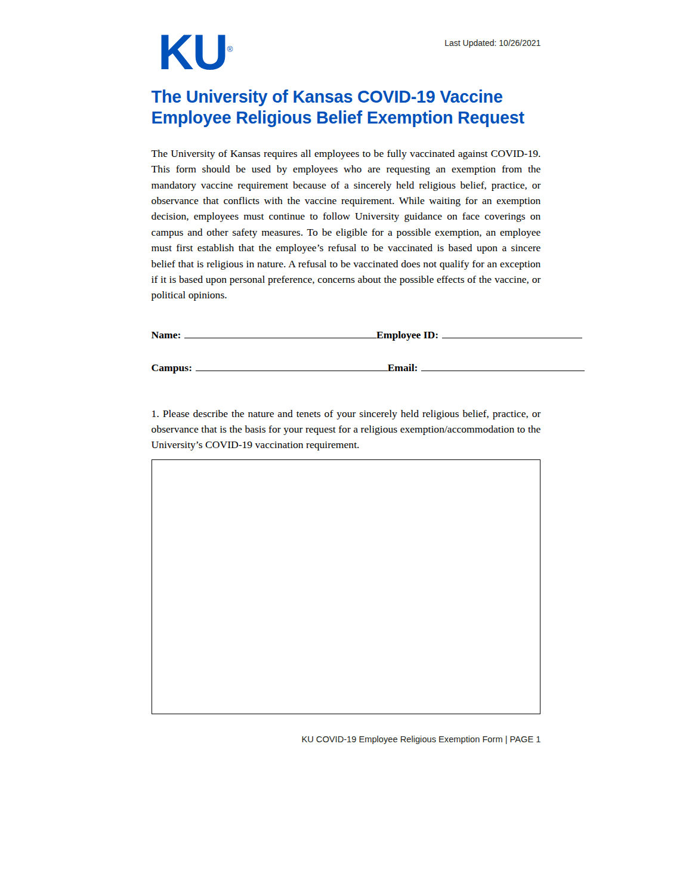KU®
Last Updated: 10/26/2021
The University of Kansas COVID-19 Vaccine
Employee Religious Belief Exemption Request
The University of Kansas requires all employees to be fully vaccinated against COVID-19. This form should be used by employees who are requesting an exemption from the mandatory vaccine requirement because of a sincerely held religious belief, practice, or observance that conflicts with the vaccine requirement. While waiting for an exemption decision, employees must continue to follow University guidance on face coverings on campus and other safety measures. To be eligible for a possible exemption, an employee must first establish that the employee’s refusal to be vaccinated is based upon a sincere belief that is religious in nature. A refusal to be vaccinated does not qualify for an exception if it is based upon personal preference, concerns about the possible effects of the vaccine, or political opinions.
Name:
Employee ID:
Campus:
Email:
1. Please describe the nature and tenets of your sincerely held religious belief, practice, or observance that is the basis for your request for a religious exemption/accommodation to the University’s COVID-19 vaccination requirement.
KU COVID-19 Employee Religious Exemption Form | PAGE 1